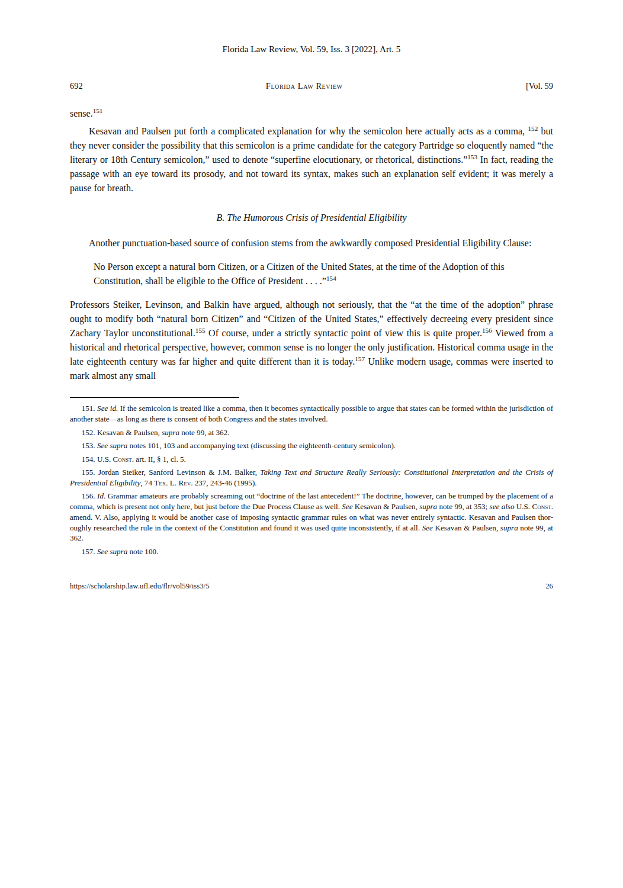Florida Law Review, Vol. 59, Iss. 3 [2022], Art. 5
692 Florida Law Review [Vol. 59
sense.151
Kesavan and Paulsen put forth a complicated explanation for why the semicolon here actually acts as a comma, 152 but they never consider the possibility that this semicolon is a prime candidate for the category Partridge so eloquently named “the literary or 18th Century semicolon,” used to denote “superfine elocutionary, or rhetorical, distinctions.”153 In fact, reading the passage with an eye toward its prosody, and not toward its syntax, makes such an explanation self evident; it was merely a pause for breath.
B. The Humorous Crisis of Presidential Eligibility
Another punctuation-based source of confusion stems from the awkwardly composed Presidential Eligibility Clause:
No Person except a natural born Citizen, or a Citizen of the United States, at the time of the Adoption of this Constitution, shall be eligible to the Office of President . . . .”154
Professors Steiker, Levinson, and Balkin have argued, although not seriously, that the “at the time of the adoption” phrase ought to modify both “natural born Citizen” and “Citizen of the United States,” effectively decreeing every president since Zachary Taylor unconstitutional.155 Of course, under a strictly syntactic point of view this is quite proper.156 Viewed from a historical and rhetorical perspective, however, common sense is no longer the only justification. Historical comma usage in the late eighteenth century was far higher and quite different than it is today.157 Unlike modern usage, commas were inserted to mark almost any small
151. See id. If the semicolon is treated like a comma, then it becomes syntactically possible to argue that states can be formed within the jurisdiction of another state—as long as there is consent of both Congress and the states involved.
152. Kesavan & Paulsen, supra note 99, at 362.
153. See supra notes 101, 103 and accompanying text (discussing the eighteenth-century semicolon).
154. U.S. Const. art. II, § 1, cl. 5.
155. Jordan Steiker, Sanford Levinson & J.M. Balker, Taking Text and Structure Really Seriously: Constitutional Interpretation and the Crisis of Presidential Eligibility, 74 Tex. L. Rev. 237, 243-46 (1995).
156. Id. Grammar amateurs are probably screaming out “doctrine of the last antecedent!” The doctrine, however, can be trumped by the placement of a comma, which is present not only here, but just before the Due Process Clause as well. See Kesavan & Paulsen, supra note 99, at 353; see also U.S. Const. amend. V. Also, applying it would be another case of imposing syntactic grammar rules on what was never entirely syntactic. Kesavan and Paulsen thoroughly researched the rule in the context of the Constitution and found it was used quite inconsistently, if at all. See Kesavan & Paulsen, supra note 99, at 362.
157. See supra note 100.
https://scholarship.law.ufl.edu/flr/vol59/iss3/5 26